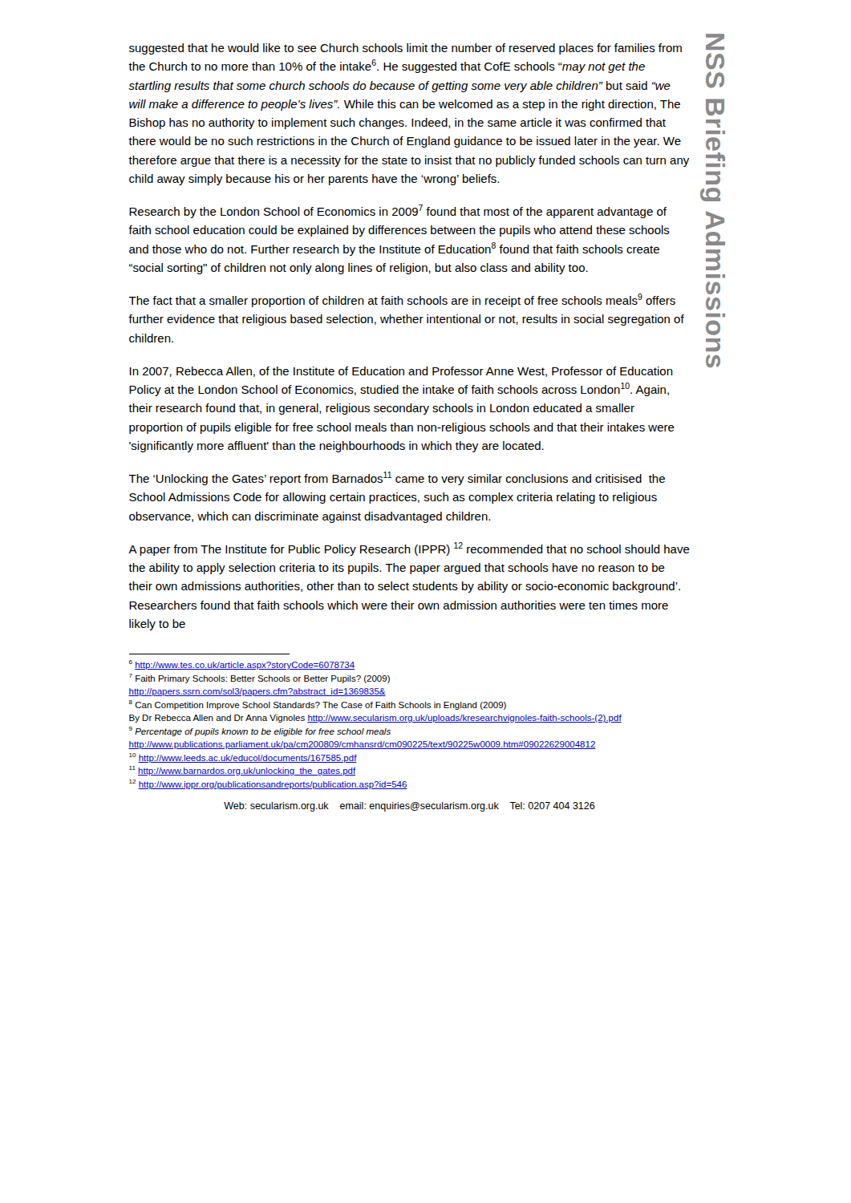NSS Briefing Admissions
suggested that he would like to see Church schools limit the number of reserved places for families from the Church to no more than 10% of the intake6. He suggested that CofE schools “may not get the startling results that some church schools do because of getting some very able children” but said “we will make a difference to people’s lives”. While this can be welcomed as a step in the right direction, The Bishop has no authority to implement such changes. Indeed, in the same article it was confirmed that there would be no such restrictions in the Church of England guidance to be issued later in the year. We therefore argue that there is a necessity for the state to insist that no publicly funded schools can turn any child away simply because his or her parents have the ‘wrong’ beliefs.
Research by the London School of Economics in 20097 found that most of the apparent advantage of faith school education could be explained by differences between the pupils who attend these schools and those who do not. Further research by the Institute of Education8 found that faith schools create “social sorting" of children not only along lines of religion, but also class and ability too.
The fact that a smaller proportion of children at faith schools are in receipt of free schools meals9 offers further evidence that religious based selection, whether intentional or not, results in social segregation of children.
In 2007, Rebecca Allen, of the Institute of Education and Professor Anne West, Professor of Education Policy at the London School of Economics, studied the intake of faith schools across London10. Again, their research found that, in general, religious secondary schools in London educated a smaller proportion of pupils eligible for free school meals than non-religious schools and that their intakes were 'significantly more affluent' than the neighbourhoods in which they are located.
The ‘Unlocking the Gates’ report from Barnados11 came to very similar conclusions and critisised the School Admissions Code for allowing certain practices, such as complex criteria relating to religious observance, which can discriminate against disadvantaged children.
A paper from The Institute for Public Policy Research (IPPR) 12 recommended that no school should have the ability to apply selection criteria to its pupils. The paper argued that schools have no reason to be their own admissions authorities, other than to select students by ability or socio-economic background’. Researchers found that faith schools which were their own admission authorities were ten times more likely to be
6 http://www.tes.co.uk/article.aspx?storyCode=6078734
7 Faith Primary Schools: Better Schools or Better Pupils? (2009)
http://papers.ssrn.com/sol3/papers.cfm?abstract_id=1369835&
8 Can Competition Improve School Standards? The Case of Faith Schools in England (2009)
By Dr Rebecca Allen and Dr Anna Vignoles http://www.secularism.org.uk/uploads/kresearchvignoles-faith-schools-(2).pdf
9 Percentage of pupils known to be eligible for free school meals
http://www.publications.parliament.uk/pa/cm200809/cmhansrd/cm090225/text/90225w0009.htm#09022629004812
10 http://www.leeds.ac.uk/educol/documents/167585.pdf
11 http://www.barnardos.org.uk/unlocking_the_gates.pdf
12 http://www.ippr.org/publicationsandreports/publication.asp?id=546
Web: secularism.org.uk email: enquiries@secularism.org.uk Tel: 0207 404 3126